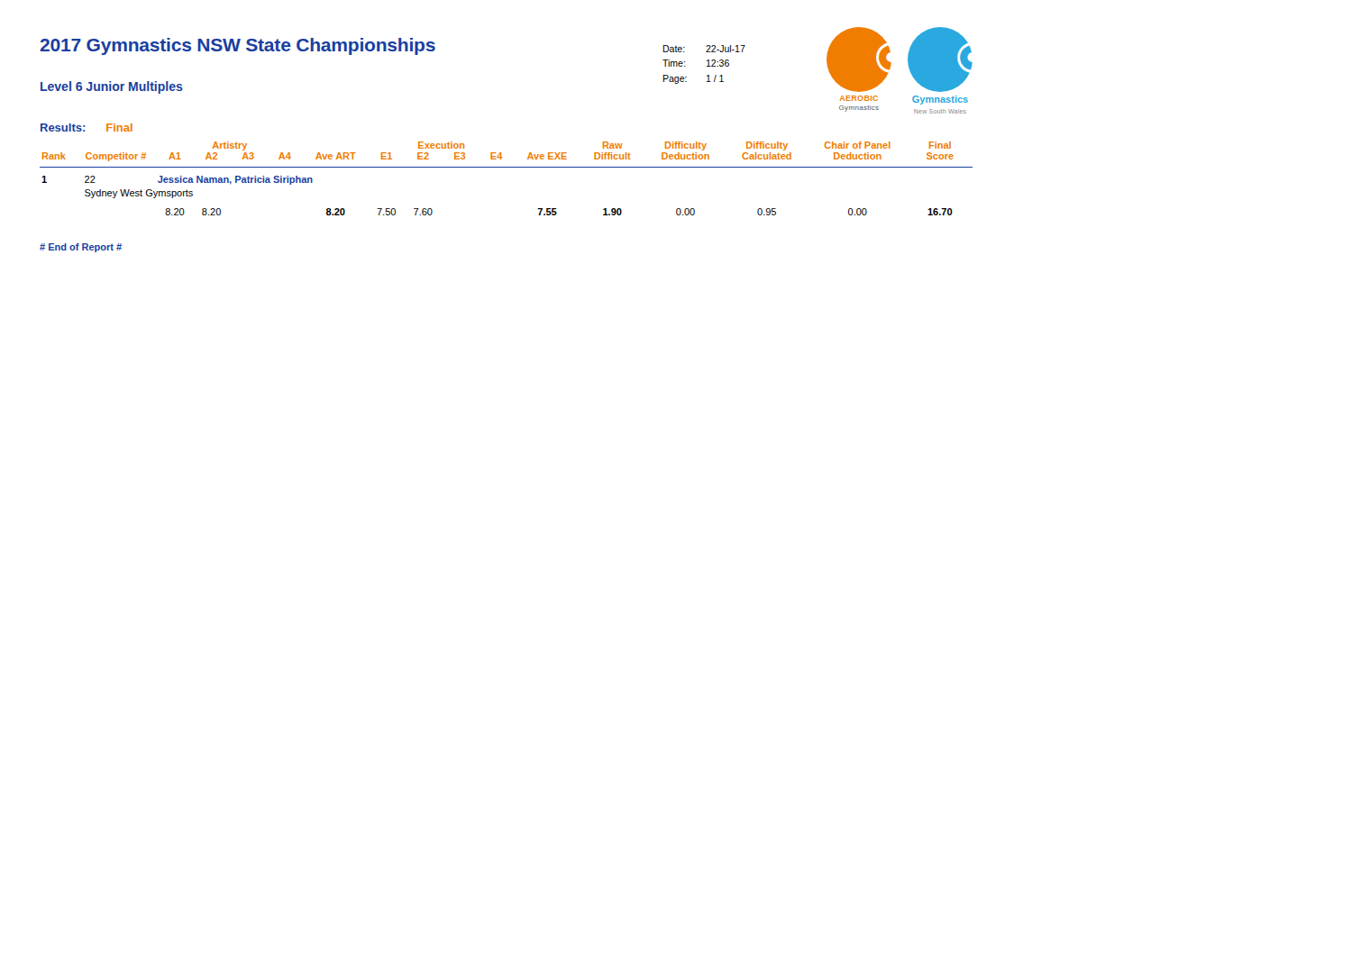| Date: | 22-Jul-17 |
| Time: | 12:36 |
| Page: | 1 / 1 |
⦿
AEROBIC
Gymnastics
⦿
Gymnastics
New South Wales
2017 Gymnastics NSW State Championships
Level 6 Junior Multiples
Results: Final
| Rank | Competitor # | Artistry | Ave ART | Execution | Ave EXE | Raw Difficult | Difficulty Deduction | Difficulty Calculated | Chair of Panel Deduction | Final Score |
| --- | --- | --- | --- | --- | --- | --- | --- | --- | --- | --- |
| A1 | A2 | A3 | A4 | E1 | E2 | E3 | E4 |
| 1 | 22 | Jessica Naman, Patricia Siriphan |
| | Sydney West Gymsports |
| | | 8.20 | 8.20 | | | 8.20 | 7.50 | 7.60 | | | 7.55 | 1.90 | 0.00 | 0.95 | 0.00 | 16.70 |
# End of Report #